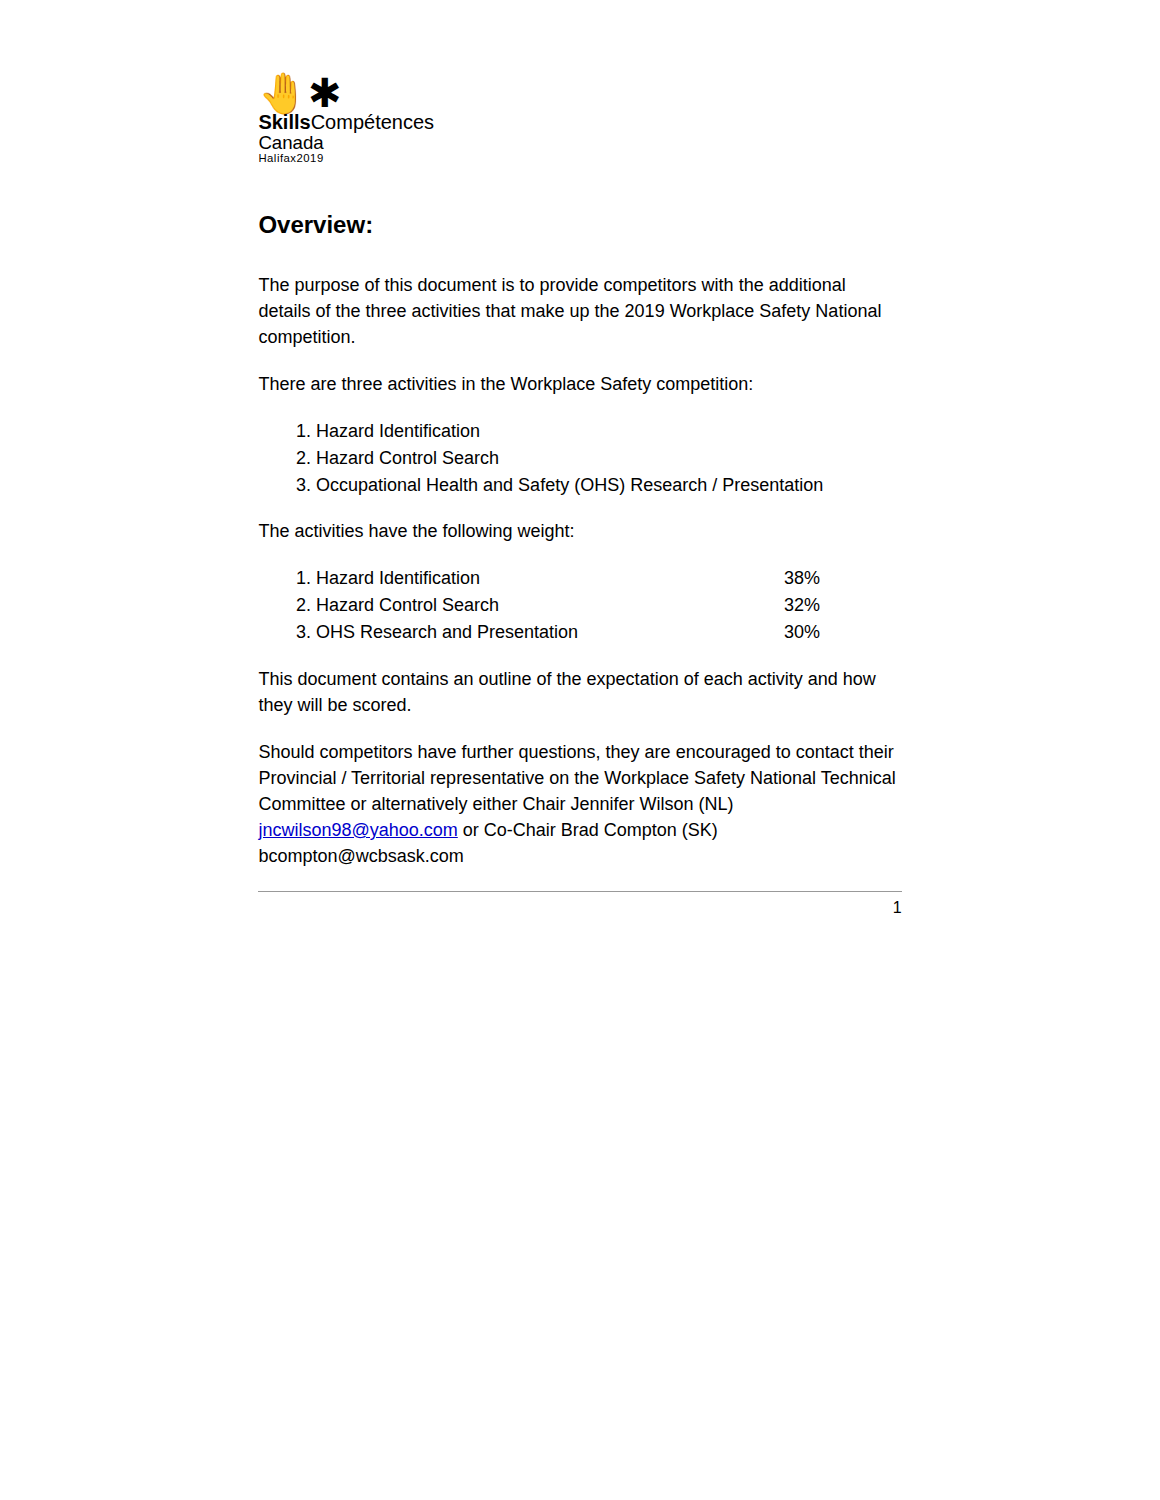🤚 ✱ SkillsCompétences Canada Halifax2019
Overview:
The purpose of this document is to provide competitors with the additional details of the three activities that make up the 2019 Workplace Safety National competition.
There are three activities in the Workplace Safety competition:
Hazard Identification
Hazard Control Search
Occupational Health and Safety (OHS) Research / Presentation
The activities have the following weight:
Hazard Identification 38%
Hazard Control Search 32%
OHS Research and Presentation 30%
This document contains an outline of the expectation of each activity and how they will be scored.
Should competitors have further questions, they are encouraged to contact their Provincial / Territorial representative on the Workplace Safety National Technical Committee or alternatively either Chair Jennifer Wilson (NL) jncwilson98@yahoo.com or Co-Chair Brad Compton (SK) bcompton@wcbsask.com
1